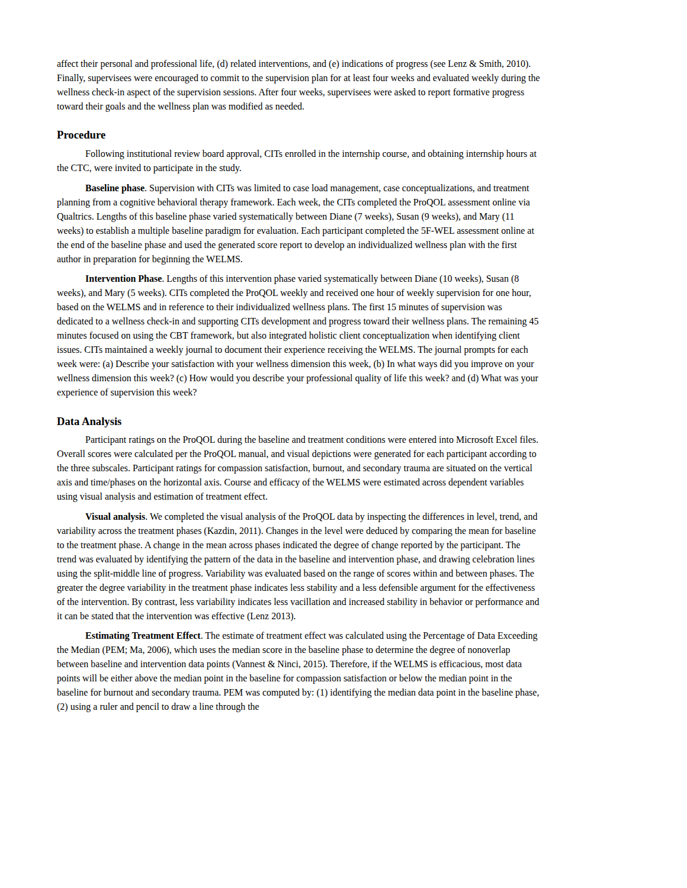affect their personal and professional life, (d) related interventions, and (e) indications of progress (see Lenz & Smith, 2010). Finally, supervisees were encouraged to commit to the supervision plan for at least four weeks and evaluated weekly during the wellness check-in aspect of the supervision sessions. After four weeks, supervisees were asked to report formative progress toward their goals and the wellness plan was modified as needed.
Procedure
Following institutional review board approval, CITs enrolled in the internship course, and obtaining internship hours at the CTC, were invited to participate in the study.
Baseline phase. Supervision with CITs was limited to case load management, case conceptualizations, and treatment planning from a cognitive behavioral therapy framework. Each week, the CITs completed the ProQOL assessment online via Qualtrics. Lengths of this baseline phase varied systematically between Diane (7 weeks), Susan (9 weeks), and Mary (11 weeks) to establish a multiple baseline paradigm for evaluation. Each participant completed the 5F-WEL assessment online at the end of the baseline phase and used the generated score report to develop an individualized wellness plan with the first author in preparation for beginning the WELMS.
Intervention Phase. Lengths of this intervention phase varied systematically between Diane (10 weeks), Susan (8 weeks), and Mary (5 weeks). CITs completed the ProQOL weekly and received one hour of weekly supervision for one hour, based on the WELMS and in reference to their individualized wellness plans. The first 15 minutes of supervision was dedicated to a wellness check-in and supporting CITs development and progress toward their wellness plans. The remaining 45 minutes focused on using the CBT framework, but also integrated holistic client conceptualization when identifying client issues. CITs maintained a weekly journal to document their experience receiving the WELMS. The journal prompts for each week were: (a) Describe your satisfaction with your wellness dimension this week, (b) In what ways did you improve on your wellness dimension this week? (c) How would you describe your professional quality of life this week? and (d) What was your experience of supervision this week?
Data Analysis
Participant ratings on the ProQOL during the baseline and treatment conditions were entered into Microsoft Excel files. Overall scores were calculated per the ProQOL manual, and visual depictions were generated for each participant according to the three subscales. Participant ratings for compassion satisfaction, burnout, and secondary trauma are situated on the vertical axis and time/phases on the horizontal axis. Course and efficacy of the WELMS were estimated across dependent variables using visual analysis and estimation of treatment effect.
Visual analysis. We completed the visual analysis of the ProQOL data by inspecting the differences in level, trend, and variability across the treatment phases (Kazdin, 2011). Changes in the level were deduced by comparing the mean for baseline to the treatment phase. A change in the mean across phases indicated the degree of change reported by the participant. The trend was evaluated by identifying the pattern of the data in the baseline and intervention phase, and drawing celebration lines using the split-middle line of progress. Variability was evaluated based on the range of scores within and between phases. The greater the degree variability in the treatment phase indicates less stability and a less defensible argument for the effectiveness of the intervention. By contrast, less variability indicates less vacillation and increased stability in behavior or performance and it can be stated that the intervention was effective (Lenz 2013).
Estimating Treatment Effect. The estimate of treatment effect was calculated using the Percentage of Data Exceeding the Median (PEM; Ma, 2006), which uses the median score in the baseline phase to determine the degree of nonoverlap between baseline and intervention data points (Vannest & Ninci, 2015). Therefore, if the WELMS is efficacious, most data points will be either above the median point in the baseline for compassion satisfaction or below the median point in the baseline for burnout and secondary trauma. PEM was computed by: (1) identifying the median data point in the baseline phase, (2) using a ruler and pencil to draw a line through the